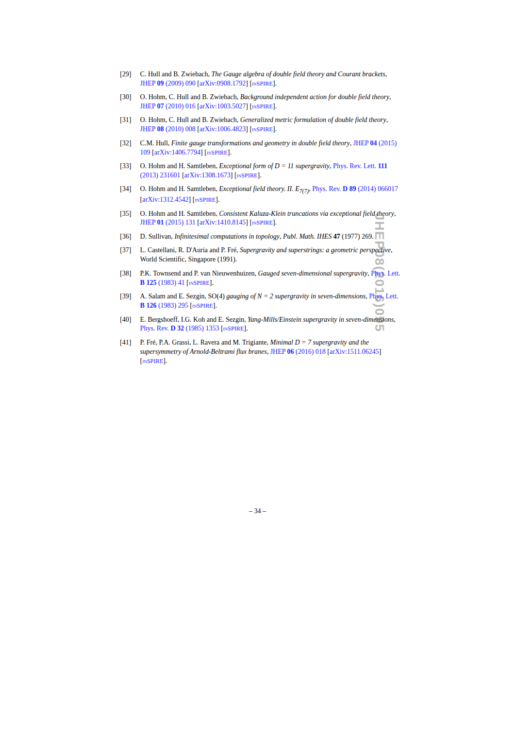JHEP08(2016)095
[29] C. Hull and B. Zwiebach, The Gauge algebra of double field theory and Courant brackets, JHEP 09 (2009) 090 [arXiv:0908.1792] [inSPIRE].
[30] O. Hohm, C. Hull and B. Zwiebach, Background independent action for double field theory, JHEP 07 (2010) 016 [arXiv:1003.5027] [inSPIRE].
[31] O. Hohm, C. Hull and B. Zwiebach, Generalized metric formulation of double field theory, JHEP 08 (2010) 008 [arXiv:1006.4823] [inSPIRE].
[32] C.M. Hull, Finite gauge transformations and geometry in double field theory, JHEP 04 (2015) 109 [arXiv:1406.7794] [inSPIRE].
[33] O. Hohm and H. Samtleben, Exceptional form of D = 11 supergravity, Phys. Rev. Lett. 111 (2013) 231601 [arXiv:1308.1673] [inSPIRE].
[34] O. Hohm and H. Samtleben, Exceptional field theory. II. E7(7), Phys. Rev. D 89 (2014) 066017 [arXiv:1312.4542] [inSPIRE].
[35] O. Hohm and H. Samtleben, Consistent Kaluza-Klein truncations via exceptional field theory, JHEP 01 (2015) 131 [arXiv:1410.8145] [inSPIRE].
[36] D. Sullivan, Infinitesimal computations in topology, Publ. Math. IHES 47 (1977) 269.
[37] L. Castellani, R. D'Auria and P. Fré, Supergravity and superstrings: a geometric perspective, World Scientific, Singapore (1991).
[38] P.K. Townsend and P. van Nieuwenhuizen, Gauged seven-dimensional supergravity, Phys. Lett. B 125 (1983) 41 [inSPIRE].
[39] A. Salam and E. Sezgin, SO(4) gauging of N = 2 supergravity in seven-dimensions, Phys. Lett. B 126 (1983) 295 [inSPIRE].
[40] E. Bergshoeff, I.G. Koh and E. Sezgin, Yang-Mills/Einstein supergravity in seven-dimensions, Phys. Rev. D 32 (1985) 1353 [inSPIRE].
[41] P. Fré, P.A. Grassi, L. Ravera and M. Trigiante, Minimal D = 7 supergravity and the supersymmetry of Arnold-Beltrami flux branes, JHEP 06 (2016) 018 [arXiv:1511.06245] [inSPIRE].
– 34 –